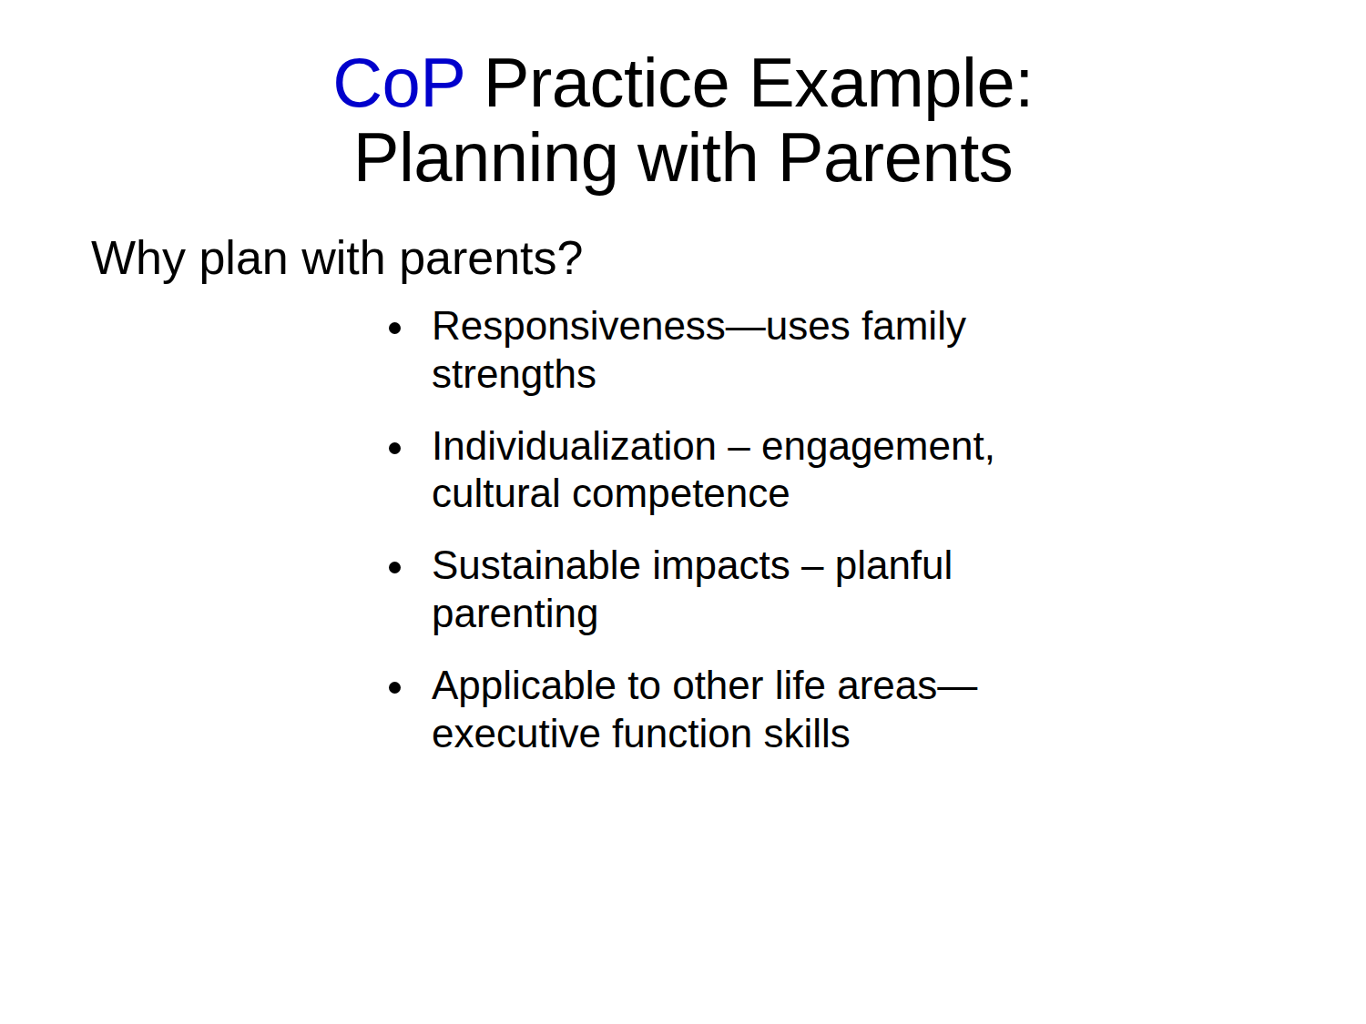CoP Practice Example:
Planning with Parents
Why plan with parents?
Responsiveness—uses family strengths
Individualization – engagement, cultural competence
Sustainable impacts – planful parenting
Applicable to other life areas—executive function skills